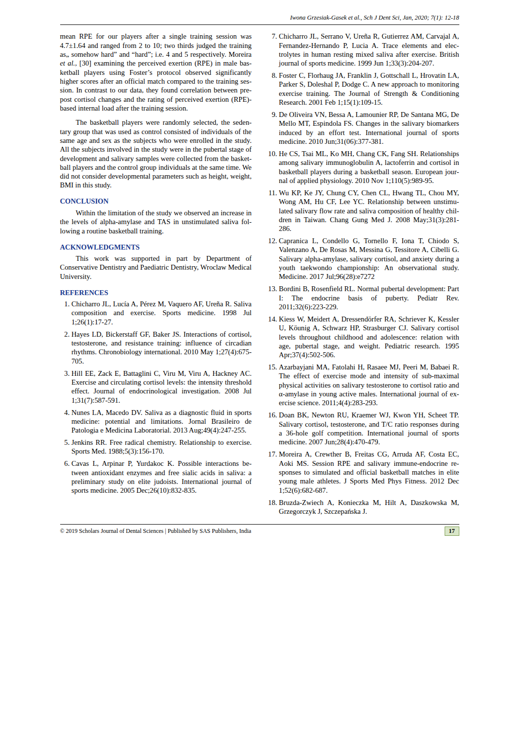Iwona Grzesiak-Gasek et al., Sch J Dent Sci, Jan, 2020; 7(1): 12-18
mean RPE for our players after a single training session was 4.7±1.64 and ranged from 2 to 10; two thirds judged the training as„ somehow hard” and “hard”; i.e. 4 and 5 respectively. Moreira et al., [30] examining the perceived exertion (RPE) in male basketball players using Foster’s protocol observed significantly higher scores after an official match compared to the training session. In contrast to our data, they found correlation between pre-post cortisol changes and the rating of perceived exertion (RPE)-based internal load after the training session.
The basketball players were randomly selected, the sedentary group that was used as control consisted of individuals of the same age and sex as the subjects who were enrolled in the study. All the subjects involved in the study were in the pubertal stage of development and salivary samples were collected from the basketball players and the control group individuals at the same time. We did not consider developmental parameters such as height, weight, BMI in this study.
Conclusion
Within the limitation of the study we observed an increase in the levels of alpha-amylase and TAS in unstimulated saliva following a routine basketball training.
Acknowledgments
This work was supported in part by Department of Conservative Dentistry and Paediatric Dentistry, Wroclaw Medical University.
References
Chicharro JL, Lucía A, Pérez M, Vaquero AF, Ureña R. Saliva composition and exercise. Sports medicine. 1998 Jul 1;26(1):17-27.
Hayes LD, Bickerstaff GF, Baker JS. Interactions of cortisol, testosterone, and resistance training: influence of circadian rhythms. Chronobiology international. 2010 May 1;27(4):675-705.
Hill EE, Zack E, Battaglini C, Viru M, Viru A, Hackney AC. Exercise and circulating cortisol levels: the intensity threshold effect. Journal of endocrinological investigation. 2008 Jul 1;31(7):587-591.
Nunes LA, Macedo DV. Saliva as a diagnostic fluid in sports medicine: potential and limitations. Jornal Brasileiro de Patologia e Medicina Laboratorial. 2013 Aug;49(4):247-255.
Jenkins RR. Free radical chemistry. Relationship to exercise. Sports Med. 1988;5(3):156-170.
Cavas L, Arpinar P, Yurdakoc K. Possible interactions between antioxidant enzymes and free sialic acids in saliva: a preliminary study on elite judoists. International journal of sports medicine. 2005 Dec;26(10):832-835.
Chicharro JL, Serrano V, Ureña R, Gutierrez AM, Carvajal A, Fernandez-Hernando P, Lucia A. Trace elements and electrolytes in human resting mixed saliva after exercise. British journal of sports medicine. 1999 Jun 1;33(3):204-207.
Foster C, Florhaug JA, Franklin J, Gottschall L, Hrovatin LA, Parker S, Doleshal P, Dodge C. A new approach to monitoring exercise training. The Journal of Strength & Conditioning Research. 2001 Feb 1;15(1):109-15.
De Oliveira VN, Bessa A, Lamounier RP, De Santana MG, De Mello MT, Espindola FS. Changes in the salivary biomarkers induced by an effort test. International journal of sports medicine. 2010 Jun;31(06):377-381.
He CS, Tsai ML, Ko MH, Chang CK, Fang SH. Relationships among salivary immunoglobulin A, lactoferrin and cortisol in basketball players during a basketball season. European journal of applied physiology. 2010 Nov 1;110(5):989-95.
Wu KP, Ke JY, Chung CY, Chen CL, Hwang TL, Chou MY, Wong AM, Hu CF, Lee YC. Relationship between unstimulated salivary flow rate and saliva composition of healthy children in Taiwan. Chang Gung Med J. 2008 May;31(3):281-286.
Capranica L, Condello G, Tornello F, Iona T, Chiodo S, Valenzano A, De Rosas M, Messina G, Tessitore A, Cibelli G. Salivary alpha-amylase, salivary cortisol, and anxiety during a youth taekwondo championship: An observational study. Medicine. 2017 Jul;96(28):e7272
Bordini B, Rosenfield RL. Normal pubertal development: Part I: The endocrine basis of puberty. Pediatr Rev. 2011;32(6):223-229.
Kiess W, Meidert A, Dressendörfer RA, Schriever K, Kessler U, Köunig A, Schwarz HP, Strasburger CJ. Salivary cortisol levels throughout childhood and adolescence: relation with age, pubertal stage, and weight. Pediatric research. 1995 Apr;37(4):502-506.
Azarbayjani MA, Fatolahi H, Rasaee MJ, Peeri M, Babaei R. The effect of exercise mode and intensity of sub-maximal physical activities on salivary testosterone to cortisol ratio and α-amylase in young active males. International journal of exercise science. 2011;4(4):283-293.
Doan BK, Newton RU, Kraemer WJ, Kwon YH, Scheet TP. Salivary cortisol, testosterone, and T/C ratio responses during a 36-hole golf competition. International journal of sports medicine. 2007 Jun;28(4):470-479.
Moreira A, Crewther B, Freitas CG, Arruda AF, Costa EC, Aoki MS. Session RPE and salivary immune-endocrine responses to simulated and official basketball matches in elite young male athletes. J Sports Med Phys Fitness. 2012 Dec 1;52(6):682-687.
Bruzda-Zwiech A, Konieczka M, Hilt A, Daszkowska M, Grzegorczyk J, Szczepańska J.
© 2019 Scholars Journal of Dental Sciences | Published by SAS Publishers, India
17